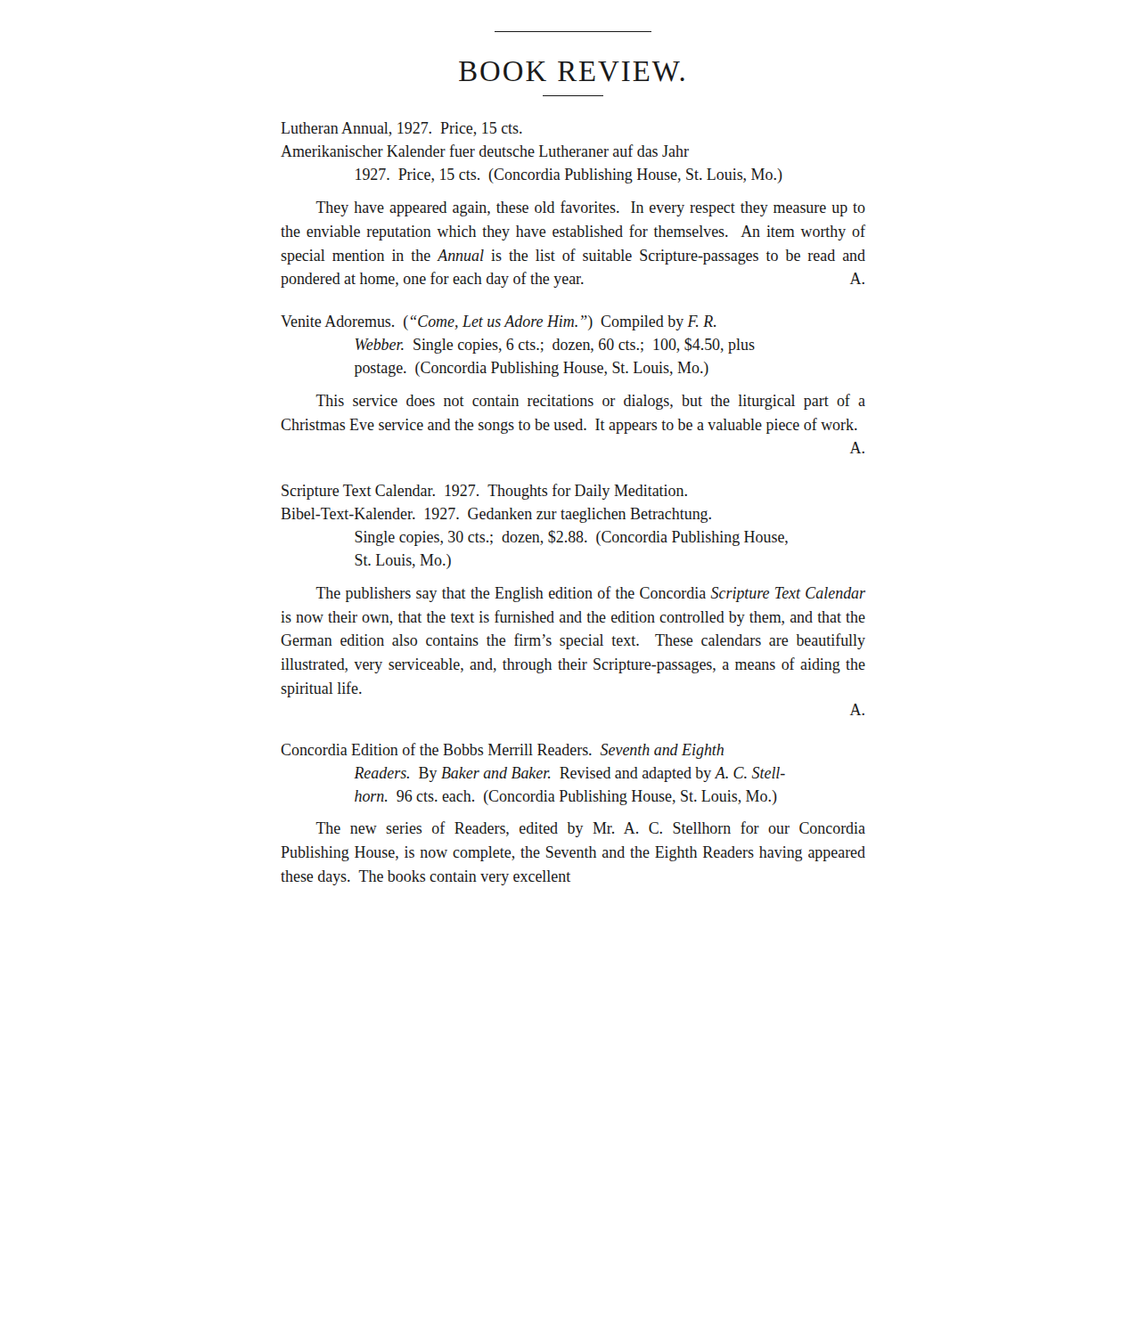BOOK REVIEW.
Lutheran Annual, 1927. Price, 15 cts.
Amerikanischer Kalender fuer deutsche Lutheraner auf das Jahr 1927. Price, 15 cts. (Concordia Publishing House, St. Louis, Mo.)
They have appeared again, these old favorites. In every respect they measure up to the enviable reputation which they have established for themselves. An item worthy of special mention in the Annual is the list of suitable Scripture-passages to be read and pondered at home, one for each day of the year. A.
Venite Adoremus. (“Come, Let us Adore Him.”) Compiled by F. R. Webber. Single copies, 6 cts.; dozen, 60 cts.; 100, $4.50, plus postage. (Concordia Publishing House, St. Louis, Mo.)
This service does not contain recitations or dialogs, but the liturgical part of a Christmas Eve service and the songs to be used. It appears to be a valuable piece of work. A.
Scripture Text Calendar. 1927. Thoughts for Daily Meditation.
Bibel-Text-Kalender. 1927. Gedanken zur taeglichen Betrachtung. Single copies, 30 cts.; dozen, $2.88. (Concordia Publishing House, St. Louis, Mo.)
The publishers say that the English edition of the Concordia Scripture Text Calendar is now their own, that the text is furnished and the edition controlled by them, and that the German edition also contains the firm’s special text. These calendars are beautifully illustrated, very serviceable, and, through their Scripture-passages, a means of aiding the spiritual life.
A.
Concordia Edition of the Bobbs Merrill Readers. Seventh and Eighth Readers. By Baker and Baker. Revised and adapted by A. C. Stell- horn. 96 cts. each. (Concordia Publishing House, St. Louis, Mo.)
The new series of Readers, edited by Mr. A. C. Stellhorn for our Concordia Publishing House, is now complete, the Seventh and the Eighth Readers having appeared these days. The books contain very excellent